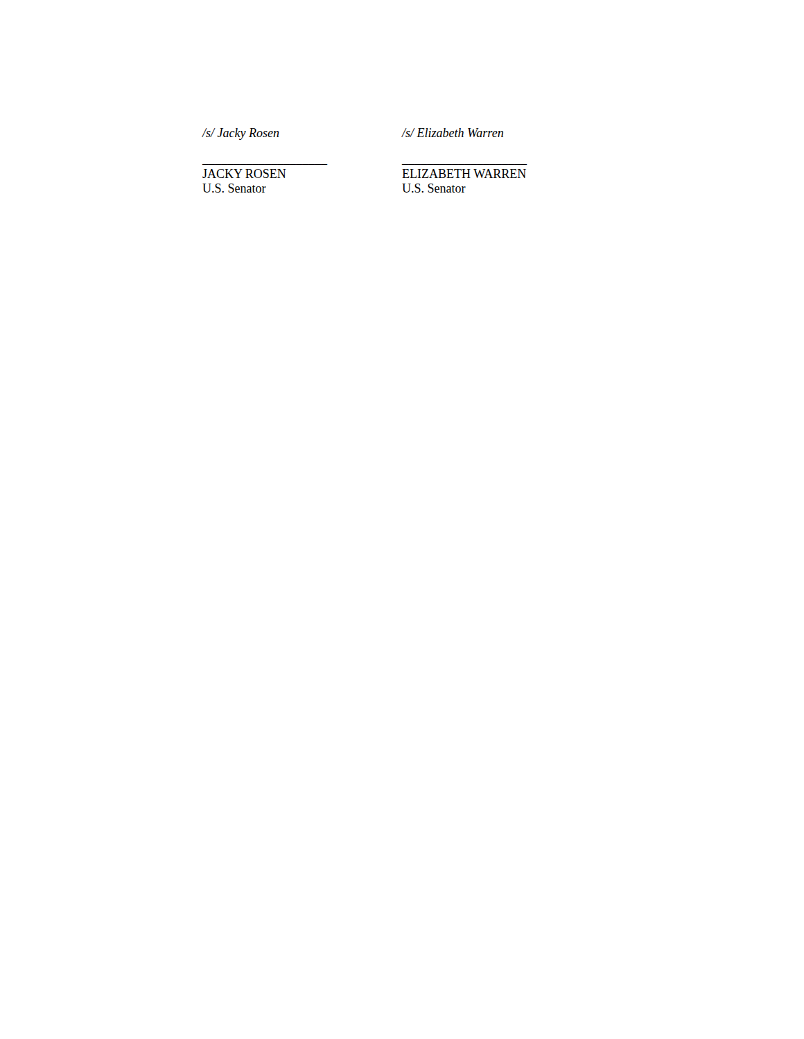| /s/ Jacky Rosen ____________________ JACKY ROSEN U.S. Senator | /s/ Elizabeth Warren ____________________ ELIZABETH WARREN U.S. Senator |